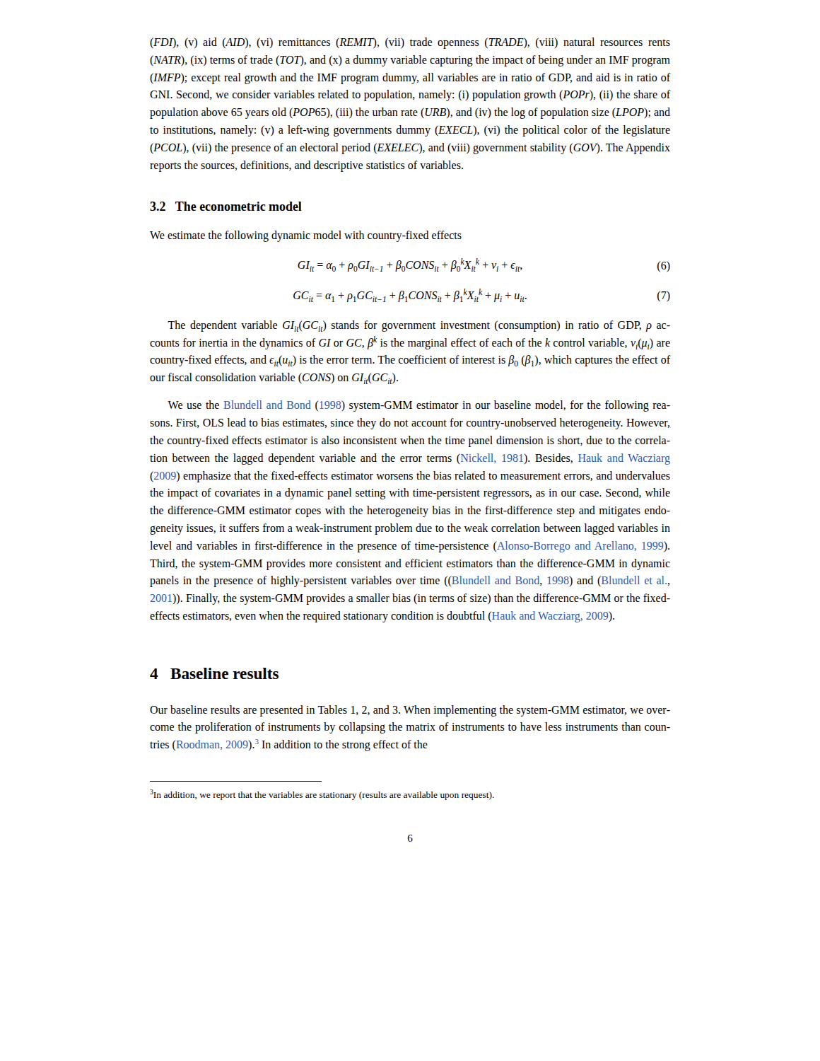(FDI), (v) aid (AID), (vi) remittances (REMIT), (vii) trade openness (TRADE), (viii) natural resources rents (NATR), (ix) terms of trade (TOT), and (x) a dummy variable capturing the impact of being under an IMF program (IMFP); except real growth and the IMF program dummy, all variables are in ratio of GDP, and aid is in ratio of GNI. Second, we consider variables related to population, namely: (i) population growth (POPr), (ii) the share of population above 65 years old (POP65), (iii) the urban rate (URB), and (iv) the log of population size (LPOP); and to institutions, namely: (v) a left-wing governments dummy (EXECL), (vi) the political color of the legislature (PCOL), (vii) the presence of an electoral period (EXELEC), and (viii) government stability (GOV). The Appendix reports the sources, definitions, and descriptive statistics of variables.
3.2 The econometric model
We estimate the following dynamic model with country-fixed effects
GIit = α0 + ρ0GIit−1 + β0CONSit + β0kXitk + vi + ϵit, (6)
GCit = α1 + ρ1GCit−1 + β1CONSit + β1kXitk + μi + uit. (7)
The dependent variable GIit(GCit) stands for government investment (consumption) in ratio of GDP, ρ accounts for inertia in the dynamics of GI or GC, βk is the marginal effect of each of the k control variable, vi(μi) are country-fixed effects, and ϵit(uit) is the error term. The coefficient of interest is β0 (β1), which captures the effect of our fiscal consolidation variable (CONS) on GIit(GCit).
We use the Blundell and Bond (1998) system-GMM estimator in our baseline model, for the following reasons. First, OLS lead to bias estimates, since they do not account for country-unobserved heterogeneity. However, the country-fixed effects estimator is also inconsistent when the time panel dimension is short, due to the correlation between the lagged dependent variable and the error terms (Nickell, 1981). Besides, Hauk and Wacziarg (2009) emphasize that the fixed-effects estimator worsens the bias related to measurement errors, and undervalues the impact of covariates in a dynamic panel setting with time-persistent regressors, as in our case. Second, while the difference-GMM estimator copes with the heterogeneity bias in the first-difference step and mitigates endogeneity issues, it suffers from a weak-instrument problem due to the weak correlation between lagged variables in level and variables in first-difference in the presence of time-persistence (Alonso-Borrego and Arellano, 1999). Third, the system-GMM provides more consistent and efficient estimators than the difference-GMM in dynamic panels in the presence of highly-persistent variables over time ((Blundell and Bond, 1998) and (Blundell et al., 2001)). Finally, the system-GMM provides a smaller bias (in terms of size) than the difference-GMM or the fixed-effects estimators, even when the required stationary condition is doubtful (Hauk and Wacziarg, 2009).
4 Baseline results
Our baseline results are presented in Tables 1, 2, and 3. When implementing the system-GMM estimator, we overcome the proliferation of instruments by collapsing the matrix of instruments to have less instruments than countries (Roodman, 2009).3 In addition to the strong effect of the
3In addition, we report that the variables are stationary (results are available upon request).
6